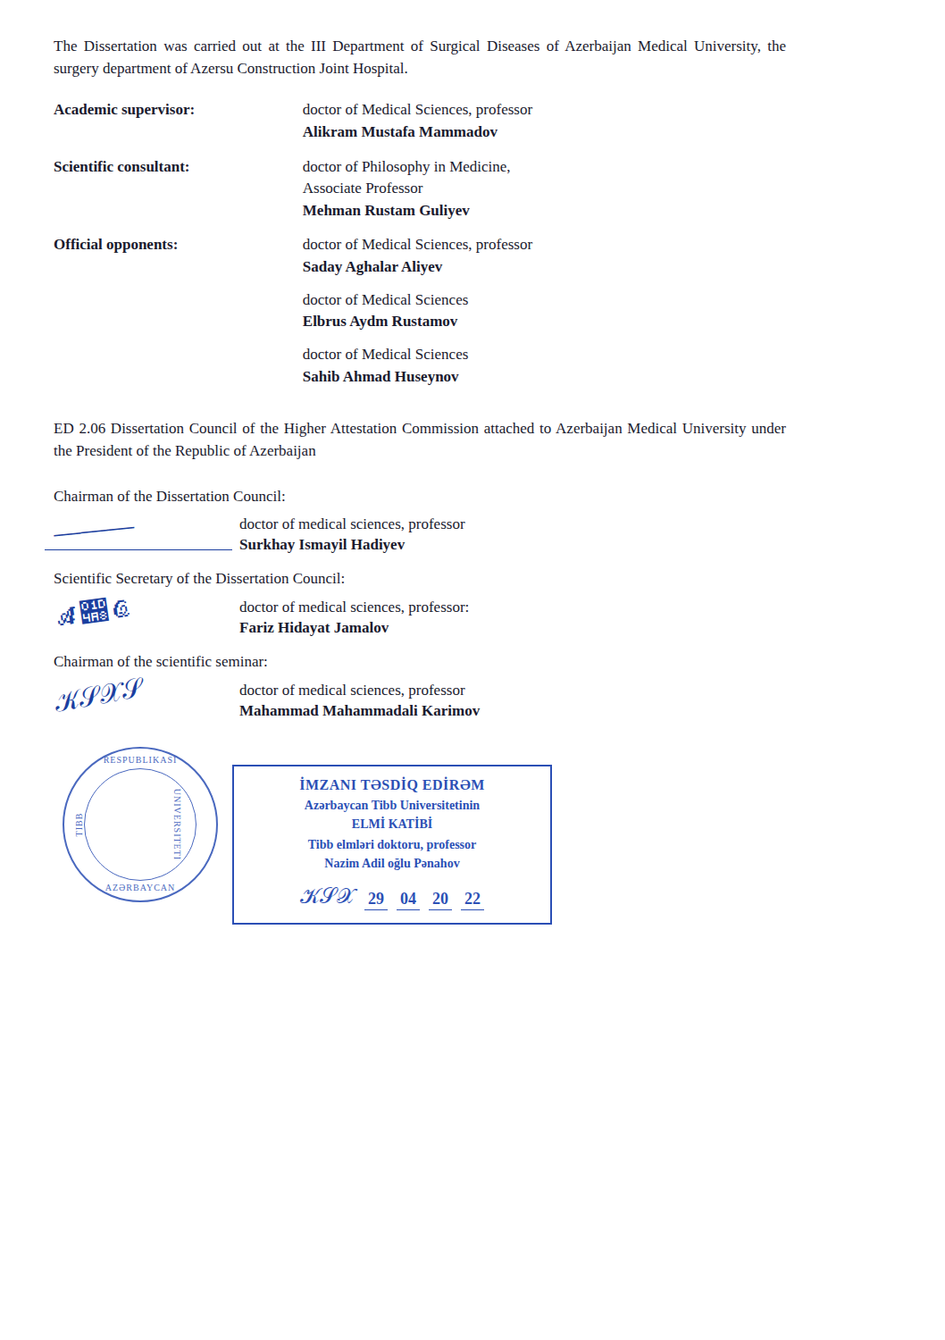The Dissertation was carried out at the III Department of Surgical Diseases of Azerbaijan Medical University, the surgery department of Azersu Construction Joint Hospital.
| Academic supervisor: | doctor of Medical Sciences, professor Alikram Mustafa Mammadov |
| Scientific consultant: | doctor of Philosophy in Medicine, Associate Professor Mehman Rustam Guliyev |
| Official opponents: | doctor of Medical Sciences, professor Saday Aghalar Aliyev doctor of Medical Sciences Elbrus Aydm Rustamov doctor of Medical Sciences Sahib Ahmad Huseynov |
ED 2.06 Dissertation Council of the Higher Attestation Commission attached to Azerbaijan Medical University under the President of the Republic of Azerbaijan
Chairman of the Dissertation Council:
———
doctor of medical sciences, professor
Surkhay Ismayil Hadiyev
Scientific Secretary of the Dissertation Council:
𝒜𝒨𝒬
doctor of medical sciences, professor:
Fariz Hidayat Jamalov
Chairman of the scientific seminar:
𝒦𝒮𝒳𝒮
doctor of medical sciences, professor
Mahammad Mahammadali Karimov
RESPUBLIKASI
AZƏRBAYCAN
TIBB
UNIVERSITETI
İMZANI TƏSDİQ EDİRƏM
Azərbaycan Tibb Universitetinin
ELMİ KATİBİ
Tibb elmləri doktoru, professor
Nazim Adil oğlu Pənahov
𝒦𝒮𝒳 29 04 20 22